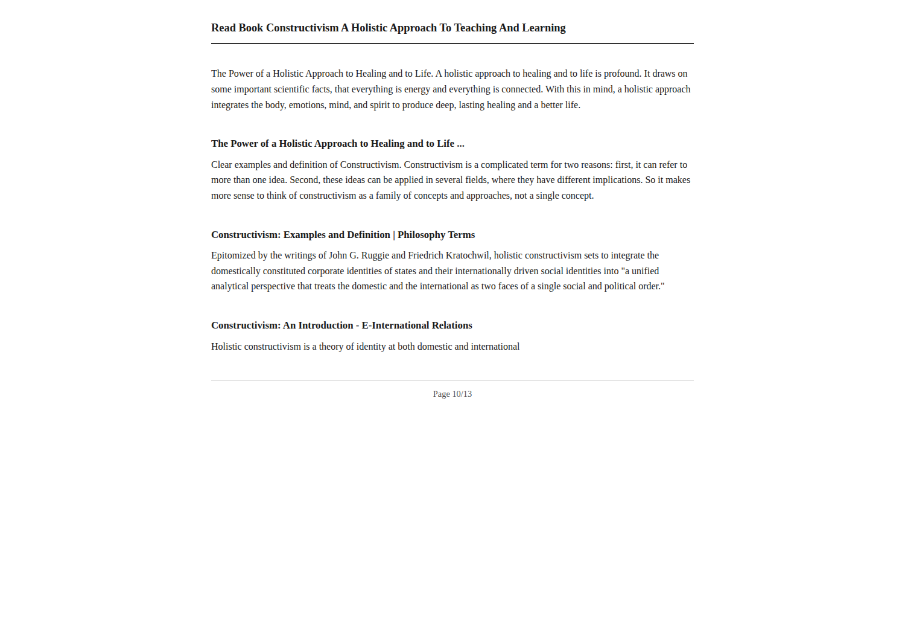Read Book Constructivism A Holistic Approach To Teaching And Learning
The Power of a Holistic Approach to Healing and to Life. A holistic approach to healing and to life is profound. It draws on some important scientific facts, that everything is energy and everything is connected. With this in mind, a holistic approach integrates the body, emotions, mind, and spirit to produce deep, lasting healing and a better life.
The Power of a Holistic Approach to Healing and to Life ...
Clear examples and definition of Constructivism. Constructivism is a complicated term for two reasons: first, it can refer to more than one idea. Second, these ideas can be applied in several fields, where they have different implications. So it makes more sense to think of constructivism as a family of concepts and approaches, not a single concept.
Constructivism: Examples and Definition | Philosophy Terms
Epitomized by the writings of John G. Ruggie and Friedrich Kratochwil, holistic constructivism sets to integrate the domestically constituted corporate identities of states and their internationally driven social identities into "a unified analytical perspective that treats the domestic and the international as two faces of a single social and political order."
Constructivism: An Introduction - E-International Relations
Holistic constructivism is a theory of identity at both domestic and international
Page 10/13